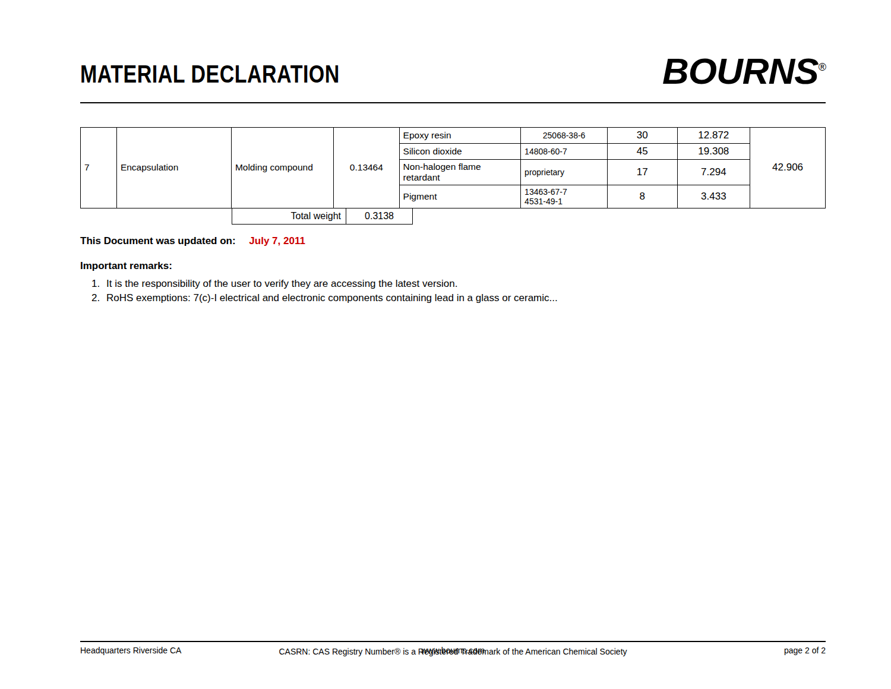MATERIAL DECLARATION
BOURNS®
| 7 | Encapsulation | Molding compound | 0.13464 | Epoxy resin | 25068-38-6 | 30 | 12.872 | 42.906 |
| Silicon dioxide | 14808-60-7 | 45 | 19.308 |
| Non-halogen flame retardant | proprietary | 17 | 7.294 |
| Pigment | 13463-67-7 4531-49-1 | 8 | 3.433 |
| Total weight | 0.3138 |
This Document was updated on: July 7, 2011
Important remarks:
It is the responsibility of the user to verify they are accessing the latest version.
RoHS exemptions: 7(c)-I electrical and electronic components containing lead in a glass or ceramic...
Headquarters Riverside CA
www.bourns.com
page 2 of 2
CASRN: CAS Registry Number® is a Registered Trademark of the American Chemical Society